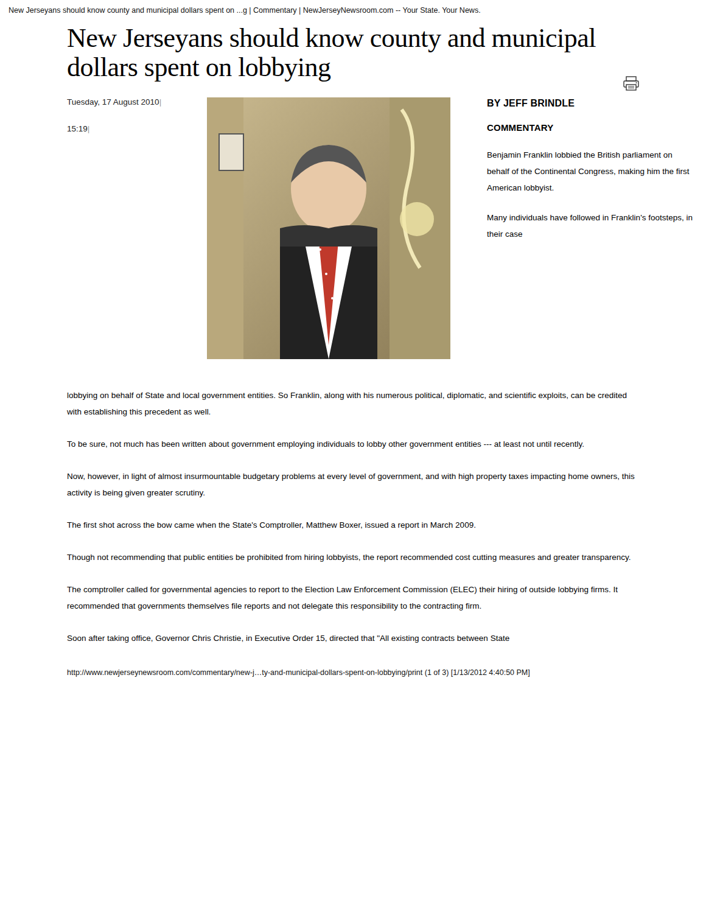New Jerseyans should know county and municipal dollars spent on ...g | Commentary | NewJerseyNewsroom.com -- Your State. Your News.
New Jerseyans should know county and municipal dollars spent on lobbying
Tuesday, 17 August 2010|
15:19|
BY JEFF BRINDLE
COMMENTARY
Benjamin Franklin lobbied the British parliament on behalf of the Continental Congress, making him the first American lobbyist.
Many individuals have followed in Franklin's footsteps, in their case
lobbying on behalf of State and local government entities. So Franklin, along with his numerous political, diplomatic, and scientific exploits, can be credited with establishing this precedent as well.
To be sure, not much has been written about government employing individuals to lobby other government entities --- at least not until recently.
Now, however, in light of almost insurmountable budgetary problems at every level of government, and with high property taxes impacting home owners, this activity is being given greater scrutiny.
The first shot across the bow came when the State's Comptroller, Matthew Boxer, issued a report in March 2009.
Though not recommending that public entities be prohibited from hiring lobbyists, the report recommended cost cutting measures and greater transparency.
The comptroller called for governmental agencies to report to the Election Law Enforcement Commission (ELEC) their hiring of outside lobbying firms. It recommended that governments themselves file reports and not delegate this responsibility to the contracting firm.
Soon after taking office, Governor Chris Christie, in Executive Order 15, directed that "All existing contracts between State
http://www.newjerseynewsroom.com/commentary/new-j…ty-and-municipal-dollars-spent-on-lobbying/print (1 of 3) [1/13/2012 4:40:50 PM]